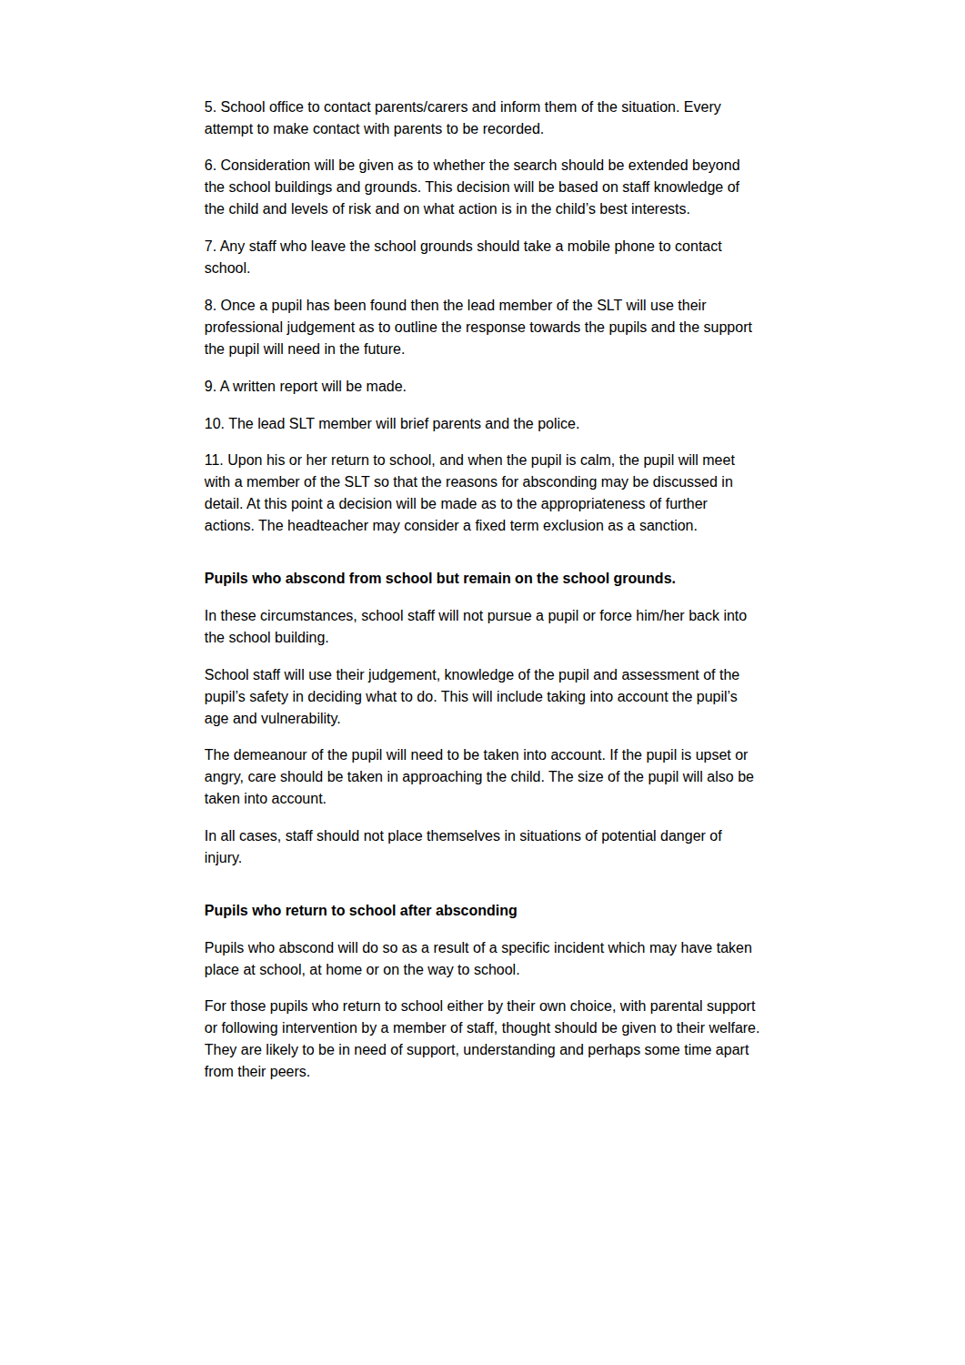5. School office to contact parents/carers and inform them of the situation. Every attempt to make contact with parents to be recorded.
6. Consideration will be given as to whether the search should be extended beyond the school buildings and grounds. This decision will be based on staff knowledge of the child and levels of risk and on what action is in the child’s best interests.
7. Any staff who leave the school grounds should take a mobile phone to contact school.
8. Once a pupil has been found then the lead member of the SLT will use their professional judgement as to outline the response towards the pupils and the support the pupil will need in the future.
9. A written report will be made.
10. The lead SLT member will brief parents and the police.
11. Upon his or her return to school, and when the pupil is calm, the pupil will meet with a member of the SLT so that the reasons for absconding may be discussed in detail. At this point a decision will be made as to the appropriateness of further actions. The headteacher may consider a fixed term exclusion as a sanction.
Pupils who abscond from school but remain on the school grounds.
In these circumstances, school staff will not pursue a pupil or force him/her back into the school building.
School staff will use their judgement, knowledge of the pupil and assessment of the pupil’s safety in deciding what to do. This will include taking into account the pupil’s age and vulnerability.
The demeanour of the pupil will need to be taken into account. If the pupil is upset or angry, care should be taken in approaching the child. The size of the pupil will also be taken into account.
In all cases, staff should not place themselves in situations of potential danger of injury.
Pupils who return to school after absconding
Pupils who abscond will do so as a result of a specific incident which may have taken place at school, at home or on the way to school.
For those pupils who return to school either by their own choice, with parental support or following intervention by a member of staff, thought should be given to their welfare. They are likely to be in need of support, understanding and perhaps some time apart from their peers.